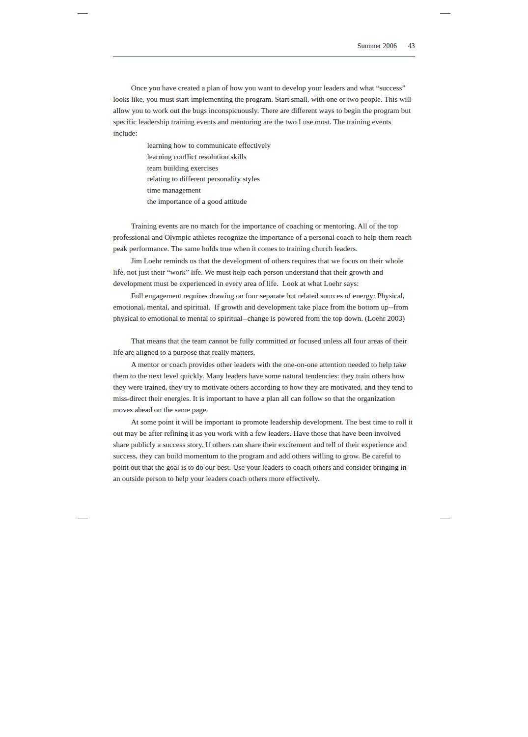Summer 200643
Once you have created a plan of how you want to develop your leaders and what “success” looks like, you must start implementing the program. Start small, with one or two people. This will allow you to work out the bugs inconspicuously. There are different ways to begin the program but specific leadership training events and mentoring are the two I use most. The training events include:
learning how to communicate effectively
learning conflict resolution skills
team building exercises
relating to different personality styles
time management
the importance of a good attitude
Training events are no match for the importance of coaching or mentoring. All of the top professional and Olympic athletes recognize the importance of a personal coach to help them reach peak performance. The same holds true when it comes to training church leaders.
Jim Loehr reminds us that the development of others requires that we focus on their whole life, not just their “work” life. We must help each person understand that their growth and development must be experienced in every area of life. Look at what Loehr says:
Full engagement requires drawing on four separate but related sources of energy: Physical, emotional, mental, and spiritual. If growth and development take place from the bottom up--from physical to emotional to mental to spiritual--change is powered from the top down. (Loehr 2003)
That means that the team cannot be fully committed or focused unless all four areas of their life are aligned to a purpose that really matters.
A mentor or coach provides other leaders with the one-on-one attention needed to help take them to the next level quickly. Many leaders have some natural tendencies: they train others how they were trained, they try to motivate others according to how they are motivated, and they tend to miss-direct their energies. It is important to have a plan all can follow so that the organization moves ahead on the same page.
At some point it will be important to promote leadership development. The best time to roll it out may be after refining it as you work with a few leaders. Have those that have been involved share publicly a success story. If others can share their excitement and tell of their experience and success, they can build momentum to the program and add others willing to grow. Be careful to point out that the goal is to do our best. Use your leaders to coach others and consider bringing in an outside person to help your leaders coach others more effectively.